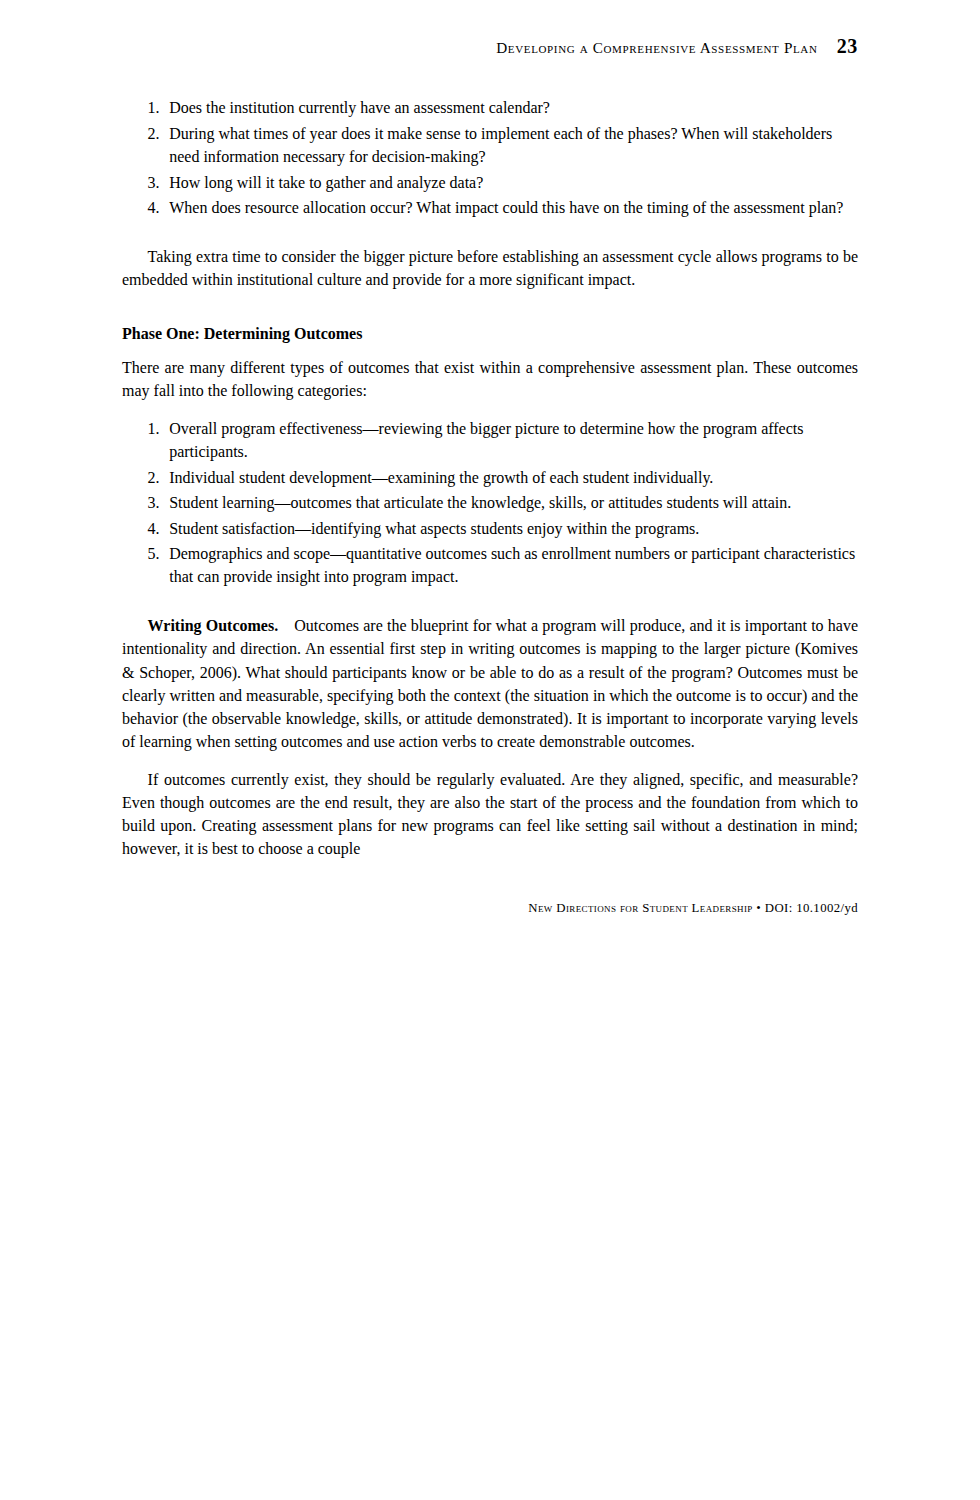Developing a Comprehensive Assessment Plan 23
Does the institution currently have an assessment calendar?
During what times of year does it make sense to implement each of the phases? When will stakeholders need information necessary for decision-making?
How long will it take to gather and analyze data?
When does resource allocation occur? What impact could this have on the timing of the assessment plan?
Taking extra time to consider the bigger picture before establishing an assessment cycle allows programs to be embedded within institutional culture and provide for a more significant impact.
Phase One: Determining Outcomes
There are many different types of outcomes that exist within a comprehensive assessment plan. These outcomes may fall into the following categories:
Overall program effectiveness—reviewing the bigger picture to determine how the program affects participants.
Individual student development—examining the growth of each student individually.
Student learning—outcomes that articulate the knowledge, skills, or attitudes students will attain.
Student satisfaction—identifying what aspects students enjoy within the programs.
Demographics and scope—quantitative outcomes such as enrollment numbers or participant characteristics that can provide insight into program impact.
Writing Outcomes. Outcomes are the blueprint for what a program will produce, and it is important to have intentionality and direction. An essential first step in writing outcomes is mapping to the larger picture (Komives & Schoper, 2006). What should participants know or be able to do as a result of the program? Outcomes must be clearly written and measurable, specifying both the context (the situation in which the outcome is to occur) and the behavior (the observable knowledge, skills, or attitude demonstrated). It is important to incorporate varying levels of learning when setting outcomes and use action verbs to create demonstrable outcomes.
If outcomes currently exist, they should be regularly evaluated. Are they aligned, specific, and measurable? Even though outcomes are the end result, they are also the start of the process and the foundation from which to build upon. Creating assessment plans for new programs can feel like setting sail without a destination in mind; however, it is best to choose a couple
New Directions for Student Leadership • DOI: 10.1002/yd